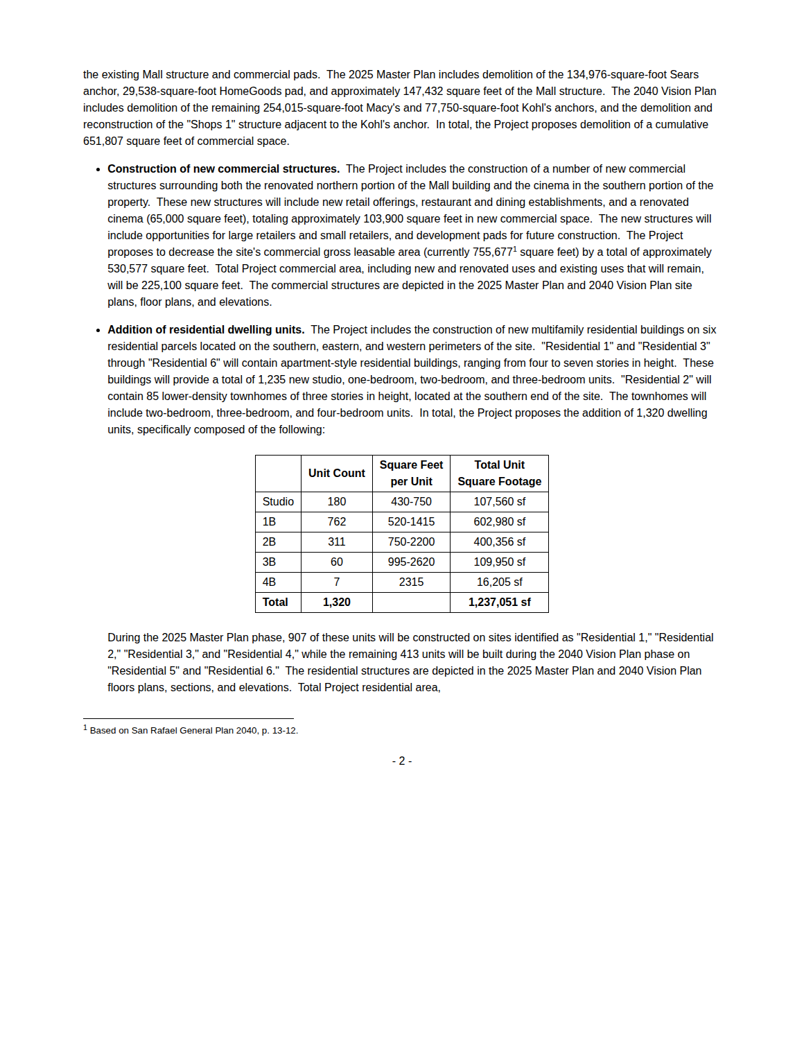the existing Mall structure and commercial pads. The 2025 Master Plan includes demolition of the 134,976-square-foot Sears anchor, 29,538-square-foot HomeGoods pad, and approximately 147,432 square feet of the Mall structure. The 2040 Vision Plan includes demolition of the remaining 254,015-square-foot Macy's and 77,750-square-foot Kohl's anchors, and the demolition and reconstruction of the "Shops 1" structure adjacent to the Kohl's anchor. In total, the Project proposes demolition of a cumulative 651,807 square feet of commercial space.
Construction of new commercial structures. The Project includes the construction of a number of new commercial structures surrounding both the renovated northern portion of the Mall building and the cinema in the southern portion of the property. These new structures will include new retail offerings, restaurant and dining establishments, and a renovated cinema (65,000 square feet), totaling approximately 103,900 square feet in new commercial space. The new structures will include opportunities for large retailers and small retailers, and development pads for future construction. The Project proposes to decrease the site's commercial gross leasable area (currently 755,6771 square feet) by a total of approximately 530,577 square feet. Total Project commercial area, including new and renovated uses and existing uses that will remain, will be 225,100 square feet. The commercial structures are depicted in the 2025 Master Plan and 2040 Vision Plan site plans, floor plans, and elevations.
Addition of residential dwelling units. The Project includes the construction of new multifamily residential buildings on six residential parcels located on the southern, eastern, and western perimeters of the site. "Residential 1" and "Residential 3" through "Residential 6" will contain apartment-style residential buildings, ranging from four to seven stories in height. These buildings will provide a total of 1,235 new studio, one-bedroom, two-bedroom, and three-bedroom units. "Residential 2" will contain 85 lower-density townhomes of three stories in height, located at the southern end of the site. The townhomes will include two-bedroom, three-bedroom, and four-bedroom units. In total, the Project proposes the addition of 1,320 dwelling units, specifically composed of the following:
| | Unit Count | Square Feet per Unit | Total Unit Square Footage |
| --- | --- | --- | --- |
| Studio | 180 | 430-750 | 107,560 sf |
| 1B | 762 | 520-1415 | 602,980 sf |
| 2B | 311 | 750-2200 | 400,356 sf |
| 3B | 60 | 995-2620 | 109,950 sf |
| 4B | 7 | 2315 | 16,205 sf |
| Total | 1,320 | | 1,237,051 sf |
During the 2025 Master Plan phase, 907 of these units will be constructed on sites identified as "Residential 1," "Residential 2," "Residential 3," and "Residential 4," while the remaining 413 units will be built during the 2040 Vision Plan phase on "Residential 5" and "Residential 6." The residential structures are depicted in the 2025 Master Plan and 2040 Vision Plan floors plans, sections, and elevations. Total Project residential area,
1 Based on San Rafael General Plan 2040, p. 13-12.
- 2 -